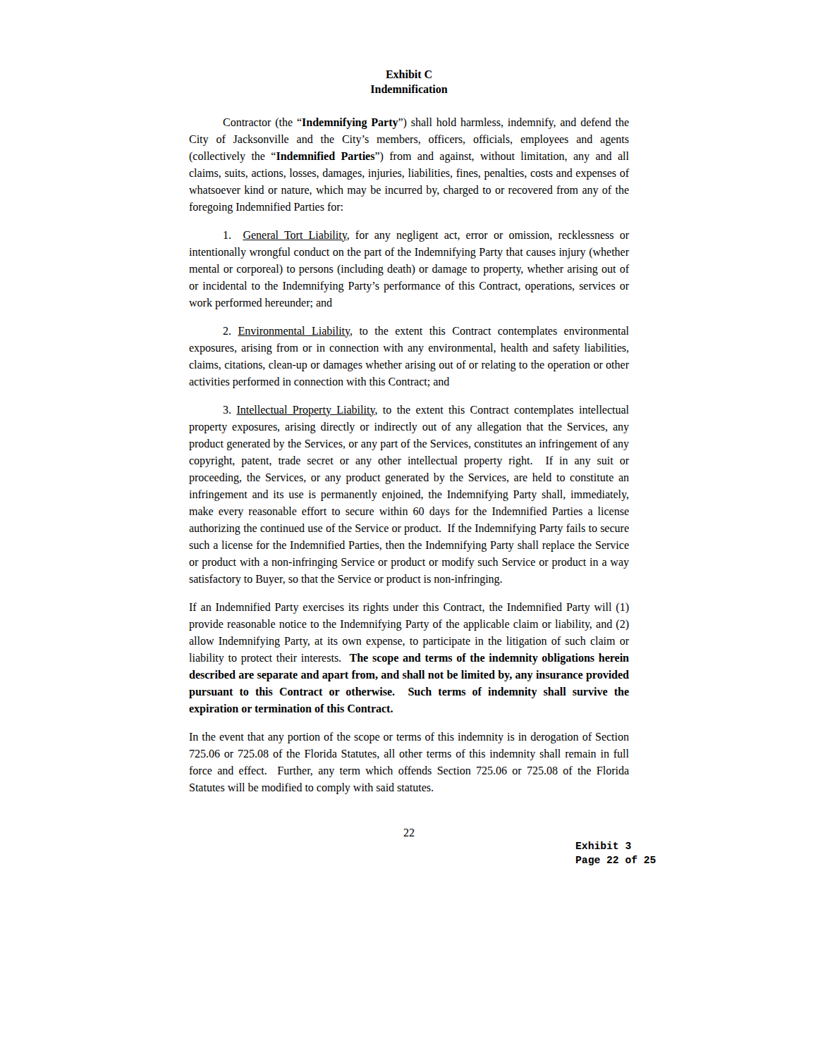Exhibit CIndemnification
Contractor (the “Indemnifying Party”) shall hold harmless, indemnify, and defend the City of Jacksonville and the City’s members, officers, officials, employees and agents (collectively the “Indemnified Parties”) from and against, without limitation, any and all claims, suits, actions, losses, damages, injuries, liabilities, fines, penalties, costs and expenses of whatsoever kind or nature, which may be incurred by, charged to or recovered from any of the foregoing Indemnified Parties for:
1. General Tort Liability, for any negligent act, error or omission, recklessness or intentionally wrongful conduct on the part of the Indemnifying Party that causes injury (whether mental or corporeal) to persons (including death) or damage to property, whether arising out of or incidental to the Indemnifying Party’s performance of this Contract, operations, services or work performed hereunder; and
2. Environmental Liability, to the extent this Contract contemplates environmental exposures, arising from or in connection with any environmental, health and safety liabilities, claims, citations, clean-up or damages whether arising out of or relating to the operation or other activities performed in connection with this Contract; and
3. Intellectual Property Liability, to the extent this Contract contemplates intellectual property exposures, arising directly or indirectly out of any allegation that the Services, any product generated by the Services, or any part of the Services, constitutes an infringement of any copyright, patent, trade secret or any other intellectual property right. If in any suit or proceeding, the Services, or any product generated by the Services, are held to constitute an infringement and its use is permanently enjoined, the Indemnifying Party shall, immediately, make every reasonable effort to secure within 60 days for the Indemnified Parties a license authorizing the continued use of the Service or product. If the Indemnifying Party fails to secure such a license for the Indemnified Parties, then the Indemnifying Party shall replace the Service or product with a non-infringing Service or product or modify such Service or product in a way satisfactory to Buyer, so that the Service or product is non-infringing.
If an Indemnified Party exercises its rights under this Contract, the Indemnified Party will (1) provide reasonable notice to the Indemnifying Party of the applicable claim or liability, and (2) allow Indemnifying Party, at its own expense, to participate in the litigation of such claim or liability to protect their interests. The scope and terms of the indemnity obligations herein described are separate and apart from, and shall not be limited by, any insurance provided pursuant to this Contract or otherwise. Such terms of indemnity shall survive the expiration or termination of this Contract.
In the event that any portion of the scope or terms of this indemnity is in derogation of Section 725.06 or 725.08 of the Florida Statutes, all other terms of this indemnity shall remain in full force and effect. Further, any term which offends Section 725.06 or 725.08 of the Florida Statutes will be modified to comply with said statutes.
22
Exhibit 3
Page 22 of 25